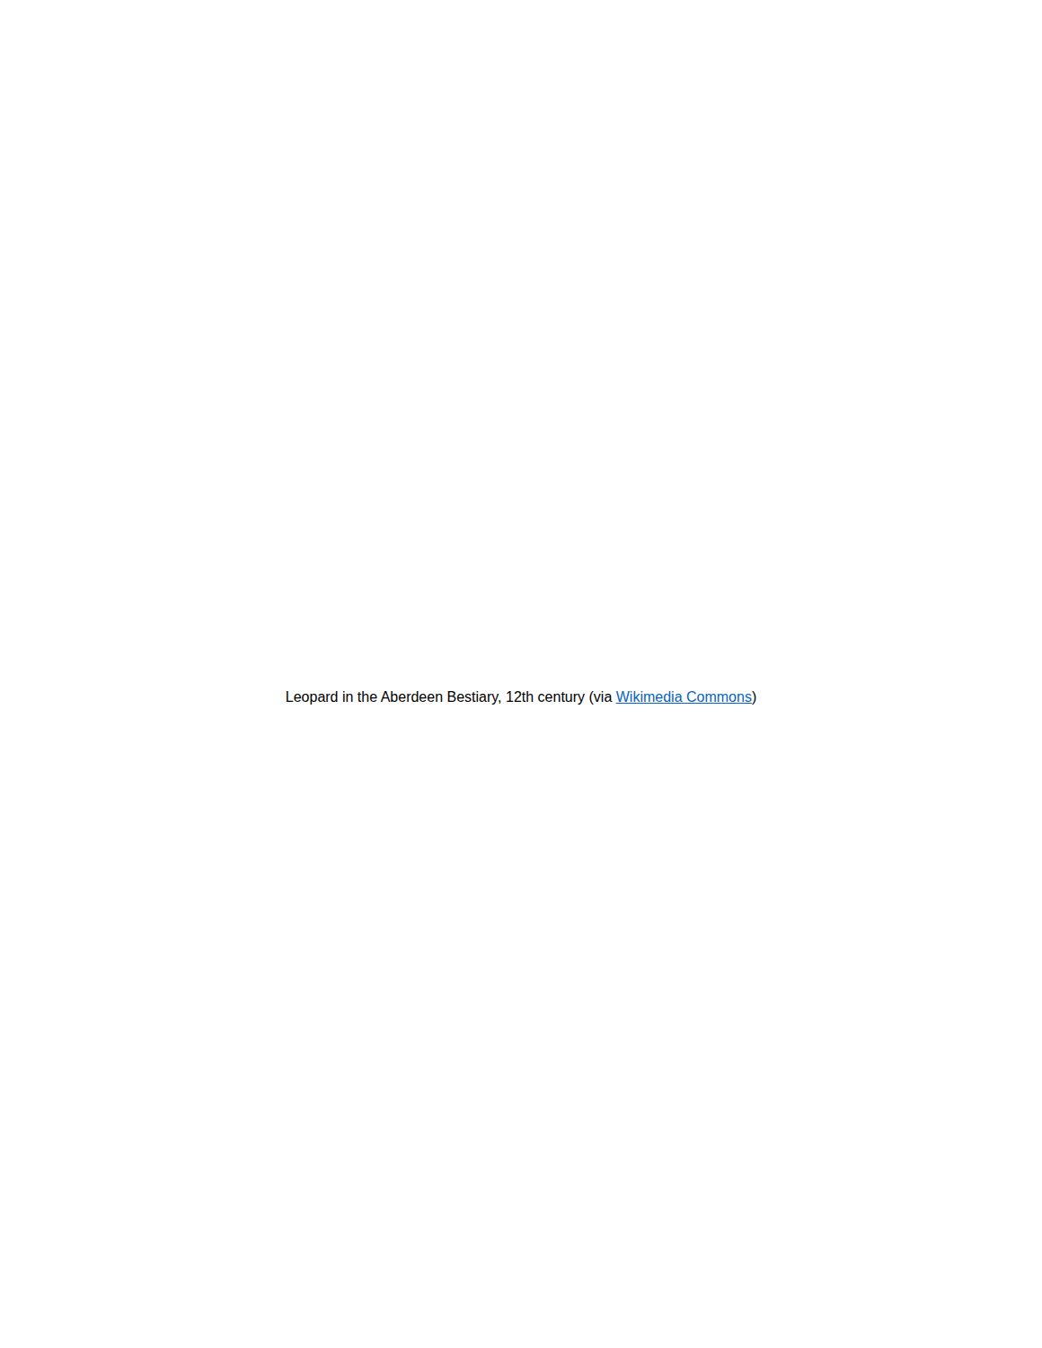Leopard in the Aberdeen Bestiary, 12th century (via Wikimedia Commons)